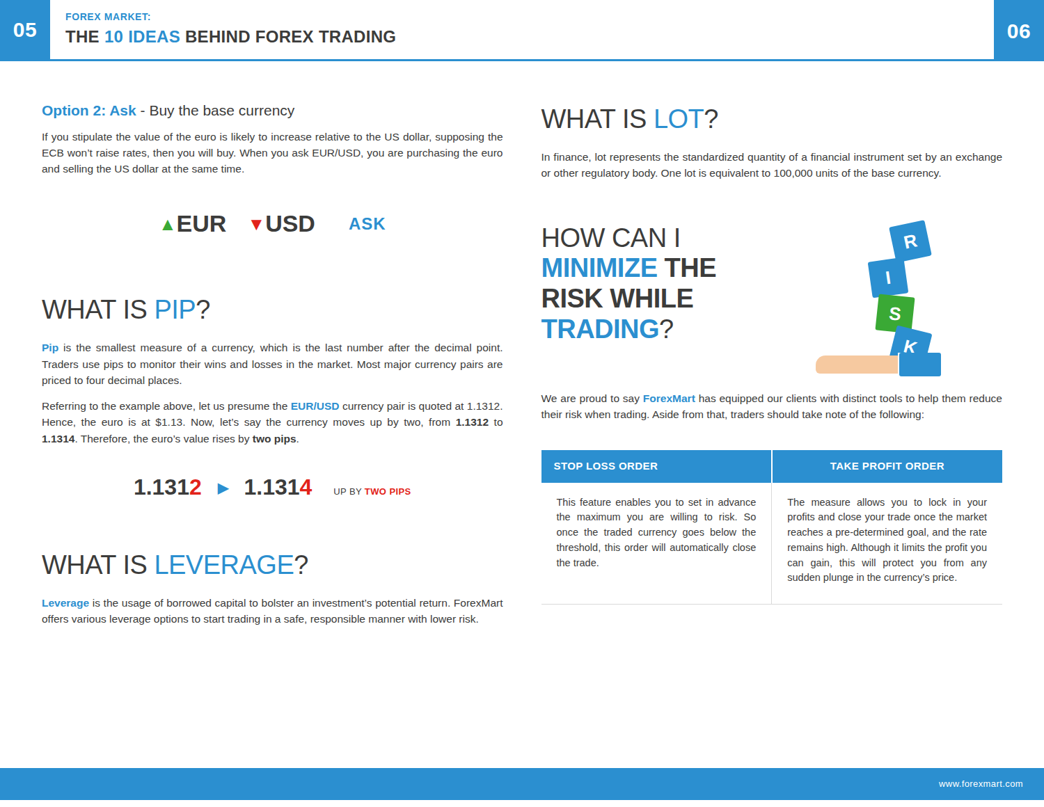05
Forex Market: The 10 Ideas Behind Forex Trading
06
Option 2: Ask - Buy the base currency
If you stipulate the value of the euro is likely to increase relative to the US dollar, supposing the ECB won’t raise rates, then you will buy. When you ask EUR/USD, you are purchasing the euro and selling the US dollar at the same time.
▲EUR ▼USD ASK
WHAT IS PIP?
Pip is the smallest measure of a currency, which is the last number after the decimal point. Traders use pips to monitor their wins and losses in the market. Most major currency pairs are priced to four decimal places.
Referring to the example above, let us presume the EUR/USD currency pair is quoted at 1.1312. Hence, the euro is at $1.13. Now, let’s say the currency moves up by two, from 1.1312 to 1.1314. Therefore, the euro’s value rises by two pips.
1.1312 ▶ 1.1314 UP BY TWO PIPS
WHAT IS LEVERAGE?
Leverage is the usage of borrowed capital to bolster an investment’s potential return. ForexMart offers various leverage options to start trading in a safe, responsible manner with lower risk.
WHAT IS LOT?
In finance, lot represents the standardized quantity of a financial instrument set by an exchange or other regulatory body. One lot is equivalent to 100,000 units of the base currency.
HOW CAN I
MINIMIZE THE
RISK WHILE
TRADING?
R
I
S
K
We are proud to say ForexMart has equipped our clients with distinct tools to help them reduce their risk when trading. Aside from that, traders should take note of the following:
| Stop Loss Order | Take Profit Order |
| --- | --- |
| This feature enables you to set in advance the maximum you are willing to risk. So once the traded currency goes below the threshold, this order will automatically close the trade. | The measure allows you to lock in your profits and close your trade once the market reaches a pre-determined goal, and the rate remains high. Although it limits the profit you can gain, this will protect you from any sudden plunge in the currency’s price. |
www.forexmart.com